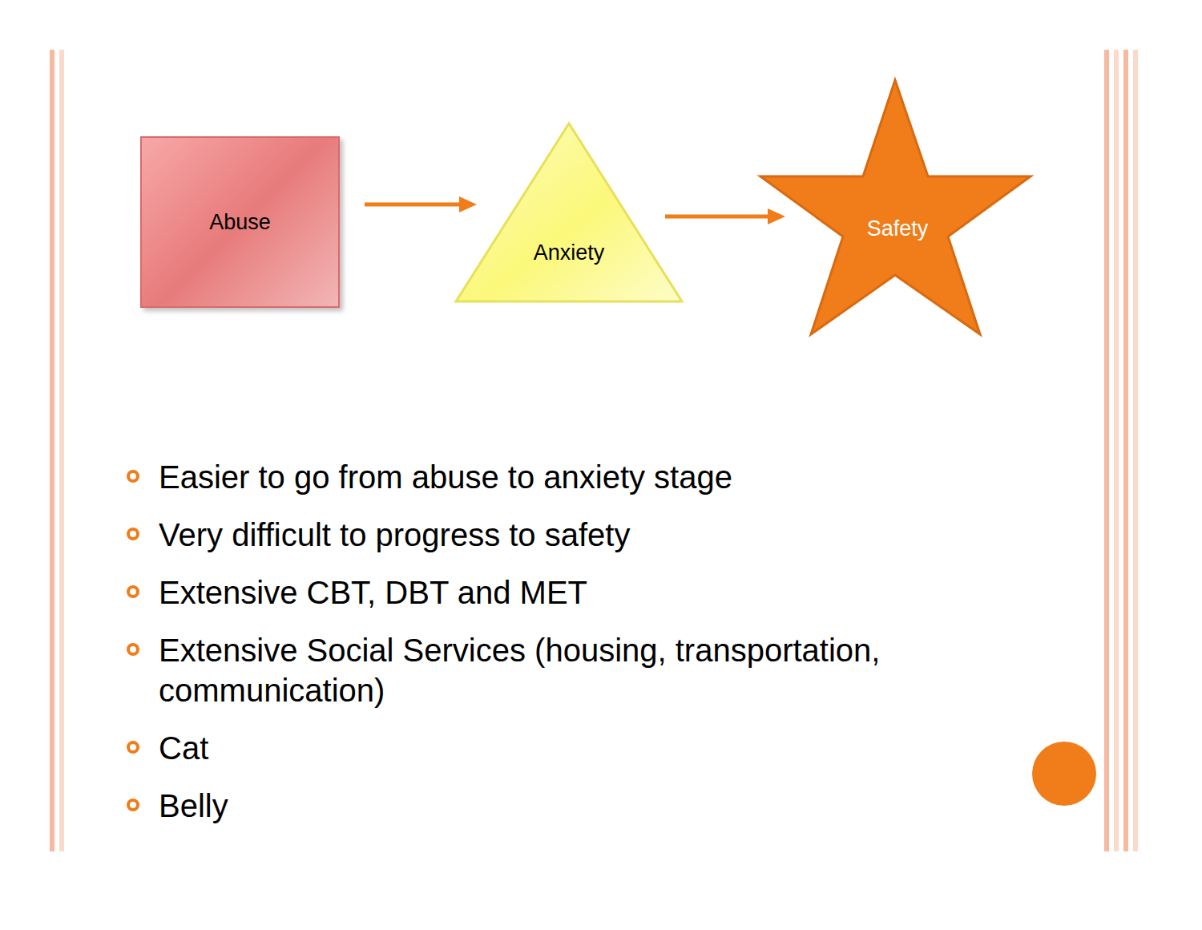Abuse
Anxiety
Safety
Easier to go from abuse to anxiety stage
Very difficult to progress to safety
Extensive CBT, DBT and MET
Extensive Social Services (housing, transportation, communication)
Cat
Belly